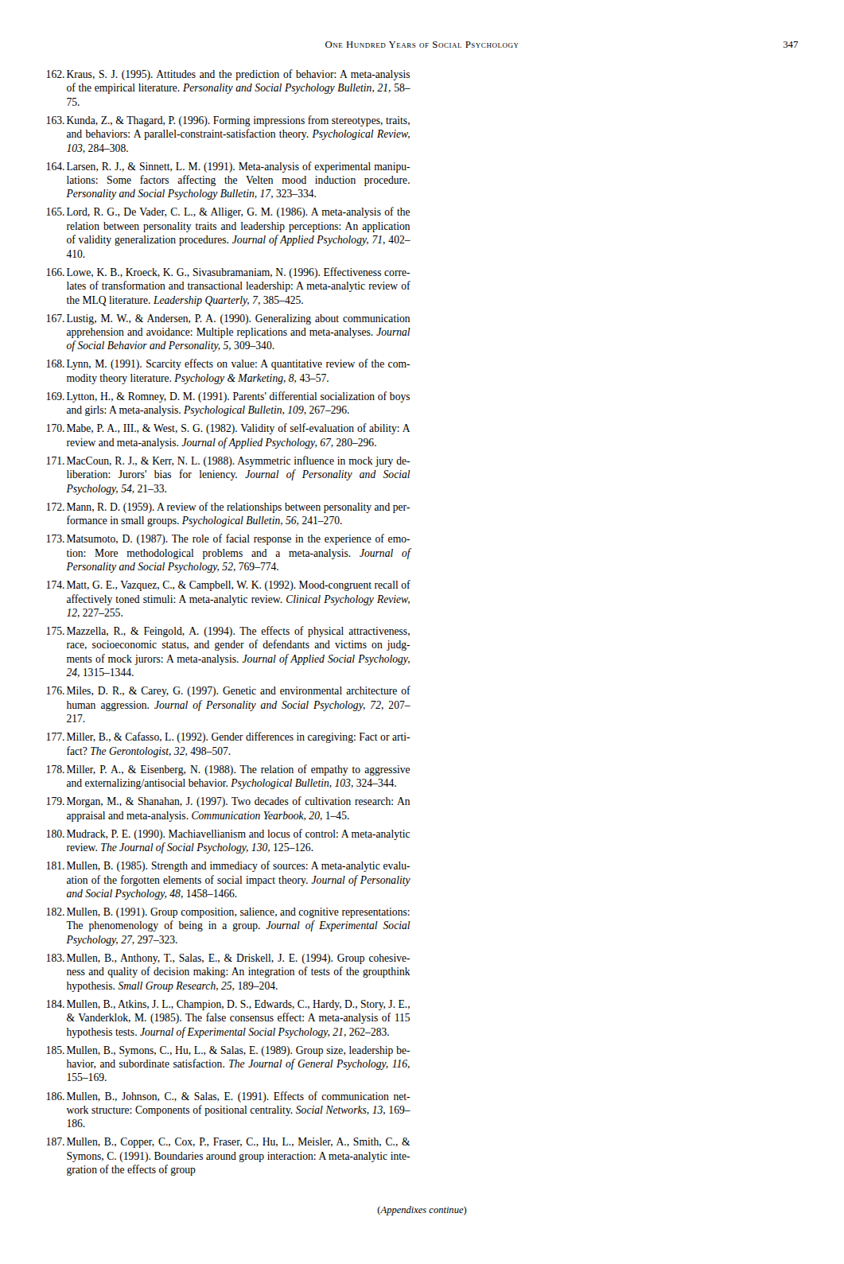One Hundred Years of Social Psychology347
162. Kraus, S. J. (1995). Attitudes and the prediction of behavior: A meta-analysis of the empirical literature. Personality and Social Psychology Bulletin, 21, 58–75.
163. Kunda, Z., & Thagard, P. (1996). Forming impressions from stereotypes, traits, and behaviors: A parallel-constraint-satisfaction theory. Psychological Review, 103, 284–308.
164. Larsen, R. J., & Sinnett, L. M. (1991). Meta-analysis of experimental manipulations: Some factors affecting the Velten mood induction procedure. Personality and Social Psychology Bulletin, 17, 323–334.
165. Lord, R. G., De Vader, C. L., & Alliger, G. M. (1986). A meta-analysis of the relation between personality traits and leadership perceptions: An application of validity generalization procedures. Journal of Applied Psychology, 71, 402–410.
166. Lowe, K. B., Kroeck, K. G., Sivasubramaniam, N. (1996). Effectiveness correlates of transformation and transactional leadership: A meta-analytic review of the MLQ literature. Leadership Quarterly, 7, 385–425.
167. Lustig, M. W., & Andersen, P. A. (1990). Generalizing about communication apprehension and avoidance: Multiple replications and meta-analyses. Journal of Social Behavior and Personality, 5, 309–340.
168. Lynn, M. (1991). Scarcity effects on value: A quantitative review of the commodity theory literature. Psychology & Marketing, 8, 43–57.
169. Lytton, H., & Romney, D. M. (1991). Parents' differential socialization of boys and girls: A meta-analysis. Psychological Bulletin, 109, 267–296.
170. Mabe, P. A., III., & West, S. G. (1982). Validity of self-evaluation of ability: A review and meta-analysis. Journal of Applied Psychology, 67, 280–296.
171. MacCoun, R. J., & Kerr, N. L. (1988). Asymmetric influence in mock jury deliberation: Jurors' bias for leniency. Journal of Personality and Social Psychology, 54, 21–33.
172. Mann, R. D. (1959). A review of the relationships between personality and performance in small groups. Psychological Bulletin, 56, 241–270.
173. Matsumoto, D. (1987). The role of facial response in the experience of emotion: More methodological problems and a meta-analysis. Journal of Personality and Social Psychology, 52, 769–774.
174. Matt, G. E., Vazquez, C., & Campbell, W. K. (1992). Mood-congruent recall of affectively toned stimuli: A meta-analytic review. Clinical Psychology Review, 12, 227–255.
175. Mazzella, R., & Feingold, A. (1994). The effects of physical attractiveness, race, socioeconomic status, and gender of defendants and victims on judgments of mock jurors: A meta-analysis. Journal of Applied Social Psychology, 24, 1315–1344.
176. Miles, D. R., & Carey, G. (1997). Genetic and environmental architecture of human aggression. Journal of Personality and Social Psychology, 72, 207–217.
177. Miller, B., & Cafasso, L. (1992). Gender differences in caregiving: Fact or artifact? The Gerontologist, 32, 498–507.
178. Miller, P. A., & Eisenberg, N. (1988). The relation of empathy to aggressive and externalizing/antisocial behavior. Psychological Bulletin, 103, 324–344.
179. Morgan, M., & Shanahan, J. (1997). Two decades of cultivation research: An appraisal and meta-analysis. Communication Yearbook, 20, 1–45.
180. Mudrack, P. E. (1990). Machiavellianism and locus of control: A meta-analytic review. The Journal of Social Psychology, 130, 125–126.
181. Mullen, B. (1985). Strength and immediacy of sources: A meta-analytic evaluation of the forgotten elements of social impact theory. Journal of Personality and Social Psychology, 48, 1458–1466.
182. Mullen, B. (1991). Group composition, salience, and cognitive representations: The phenomenology of being in a group. Journal of Experimental Social Psychology, 27, 297–323.
183. Mullen, B., Anthony, T., Salas, E., & Driskell, J. E. (1994). Group cohesiveness and quality of decision making: An integration of tests of the groupthink hypothesis. Small Group Research, 25, 189–204.
184. Mullen, B., Atkins, J. L., Champion, D. S., Edwards, C., Hardy, D., Story, J. E., & Vanderklok, M. (1985). The false consensus effect: A meta-analysis of 115 hypothesis tests. Journal of Experimental Social Psychology, 21, 262–283.
185. Mullen, B., Symons, C., Hu, L., & Salas, E. (1989). Group size, leadership behavior, and subordinate satisfaction. The Journal of General Psychology, 116, 155–169.
186. Mullen, B., Johnson, C., & Salas, E. (1991). Effects of communication network structure: Components of positional centrality. Social Networks, 13, 169–186.
187. Mullen, B., Copper, C., Cox, P., Fraser, C., Hu, L., Meisler, A., Smith, C., & Symons, C. (1991). Boundaries around group interaction: A meta-analytic integration of the effects of group
(Appendixes continue)